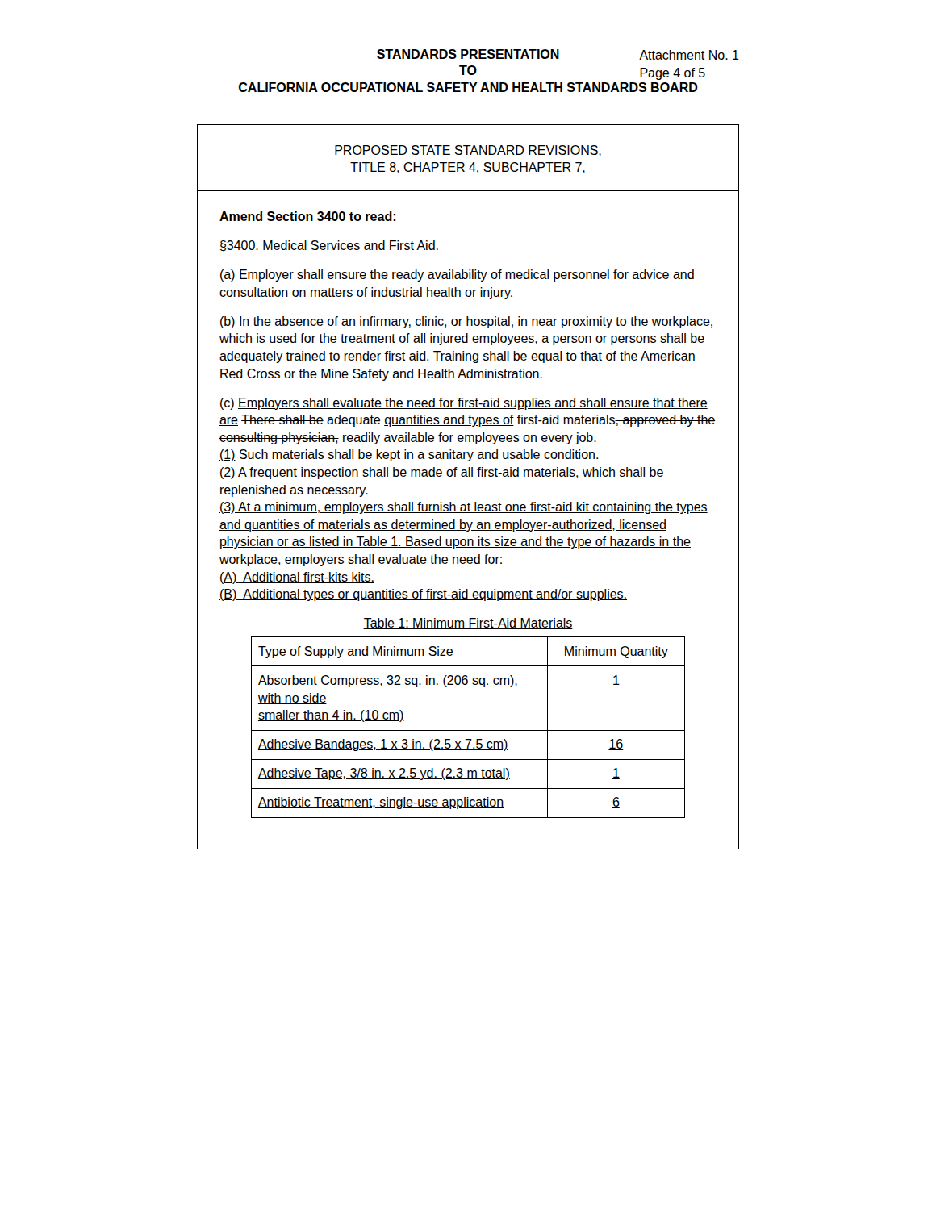Attachment No. 1
Page 4 of 5
STANDARDS PRESENTATION
TO
CALIFORNIA OCCUPATIONAL SAFETY AND HEALTH STANDARDS BOARD
PROPOSED STATE STANDARD REVISIONS,
TITLE 8, CHAPTER 4, SUBCHAPTER 7,
Amend Section 3400 to read:
§3400. Medical Services and First Aid.
(a) Employer shall ensure the ready availability of medical personnel for advice and consultation on matters of industrial health or injury.
(b) In the absence of an infirmary, clinic, or hospital, in near proximity to the workplace, which is used for the treatment of all injured employees, a person or persons shall be adequately trained to render first aid. Training shall be equal to that of the American Red Cross or the Mine Safety and Health Administration.
(c) Employers shall evaluate the need for first-aid supplies and shall ensure that there are There shall be adequate quantities and types of first-aid materials, approved by the consulting physician, readily available for employees on every job.
(1) Such materials shall be kept in a sanitary and usable condition.
(2) A frequent inspection shall be made of all first-aid materials, which shall be replenished as necessary.
(3) At a minimum, employers shall furnish at least one first-aid kit containing the types and quantities of materials as determined by an employer-authorized, licensed physician or as listed in Table 1. Based upon its size and the type of hazards in the workplace, employers shall evaluate the need for:
(A) Additional first-kits kits.
(B) Additional types or quantities of first-aid equipment and/or supplies.
Table 1: Minimum First-Aid Materials
| Type of Supply and Minimum Size | Minimum Quantity |
| --- | --- |
| Absorbent Compress, 32 sq. in. (206 sq. cm), with no side smaller than 4 in. (10 cm) | 1 |
| Adhesive Bandages, 1 x 3 in. (2.5 x 7.5 cm) | 16 |
| Adhesive Tape, 3/8 in. x 2.5 yd. (2.3 m total) | 1 |
| Antibiotic Treatment, single-use application | 6 |